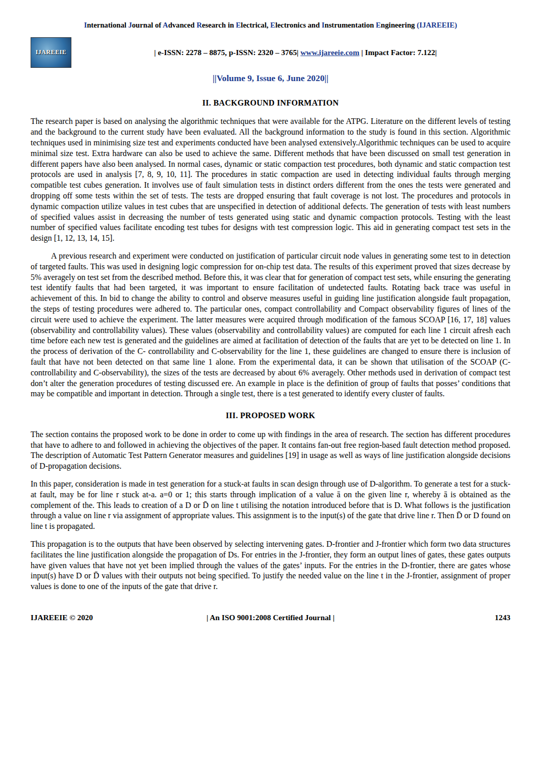International Journal of Advanced Research in Electrical, Electronics and Instrumentation Engineering (IJAREEIE)
| e-ISSN: 2278 – 8875, p-ISSN: 2320 – 3765| www.ijareeie.com | Impact Factor: 7.122|
||Volume 9, Issue 6, June 2020||
II. BACKGROUND INFORMATION
The research paper is based on analysing the algorithmic techniques that were available for the ATPG. Literature on the different levels of testing and the background to the current study have been evaluated. All the background information to the study is found in this section. Algorithmic techniques used in minimising size test and experiments conducted have been analysed extensively.Algorithmic techniques can be used to acquire minimal size test. Extra hardware can also be used to achieve the same. Different methods that have been discussed on small test generation in different papers have also been analysed. In normal cases, dynamic or static compaction test procedures, both dynamic and static compaction test protocols are used in analysis [7, 8, 9, 10, 11]. The procedures in static compaction are used in detecting individual faults through merging compatible test cubes generation. It involves use of fault simulation tests in distinct orders different from the ones the tests were generated and dropping off some tests within the set of tests. The tests are dropped ensuring that fault coverage is not lost. The procedures and protocols in dynamic compaction utilize values in test cubes that are unspecified in detection of additional defects. The generation of tests with least numbers of specified values assist in decreasing the number of tests generated using static and dynamic compaction protocols. Testing with the least number of specified values facilitate encoding test tubes for designs with test compression logic. This aid in generating compact test sets in the design [1, 12, 13, 14, 15].
A previous research and experiment were conducted on justification of particular circuit node values in generating some test to in detection of targeted faults. This was used in designing logic compression for on-chip test data. The results of this experiment proved that sizes decrease by 5% averagely on test set from the described method. Before this, it was clear that for generation of compact test sets, while ensuring the generating test identify faults that had been targeted, it was important to ensure facilitation of undetected faults. Rotating back trace was useful in achievement of this. In bid to change the ability to control and observe measures useful in guiding line justification alongside fault propagation, the steps of testing procedures were adhered to. The particular ones, compact controllability and Compact observability figures of lines of the circuit were used to achieve the experiment. The latter measures were acquired through modification of the famous SCOAP [16, 17, 18] values (observability and controllability values). These values (observability and controllability values) are computed for each line 1 circuit afresh each time before each new test is generated and the guidelines are aimed at facilitation of detection of the faults that are yet to be detected on line 1. In the process of derivation of the C- controllability and C-observability for the line 1, these guidelines are changed to ensure there is inclusion of fault that have not been detected on that same line 1 alone. From the experimental data, it can be shown that utilisation of the SCOAP (C-controllability and C-observability), the sizes of the tests are decreased by about 6% averagely. Other methods used in derivation of compact test don’t alter the generation procedures of testing discussed ere. An example in place is the definition of group of faults that posses’ conditions that may be compatible and important in detection. Through a single test, there is a test generated to identify every cluster of faults.
III. PROPOSED WORK
The section contains the proposed work to be done in order to come up with findings in the area of research. The section has different procedures that have to adhere to and followed in achieving the objectives of the paper. It contains fan-out free region-based fault detection method proposed. The description of Automatic Test Pattern Generator measures and guidelines [19] in usage as well as ways of line justification alongside decisions of D-propagation decisions.
In this paper, consideration is made in test generation for a stuck-at faults in scan design through use of D-algorithm. To generate a test for a stuck-at fault, may be for line r stuck at-a. a=0 or 1; this starts through implication of a value ā on the given line r, whereby ā is obtained as the complement of the. This leads to creation of a D or D̄ on line t utilising the notation introduced before that is D. What follows is the justification through a value on line r via assignment of appropriate values. This assignment is to the input(s) of the gate that drive line r. Then D̄ or D found on line t is propagated.
This propagation is to the outputs that have been observed by selecting intervening gates. D-frontier and J-frontier which form two data structures facilitates the line justification alongside the propagation of Ds. For entries in the J-frontier, they form an output lines of gates, these gates outputs have given values that have not yet been implied through the values of the gates’ inputs. For the entries in the D-frontier, there are gates whose input(s) have D or D̄ values with their outputs not being specified. To justify the needed value on the line t in the J-frontier, assignment of proper values is done to one of the inputs of the gate that drive r.
IJAREEIE © 2020
| An ISO 9001:2008 Certified Journal |
1243